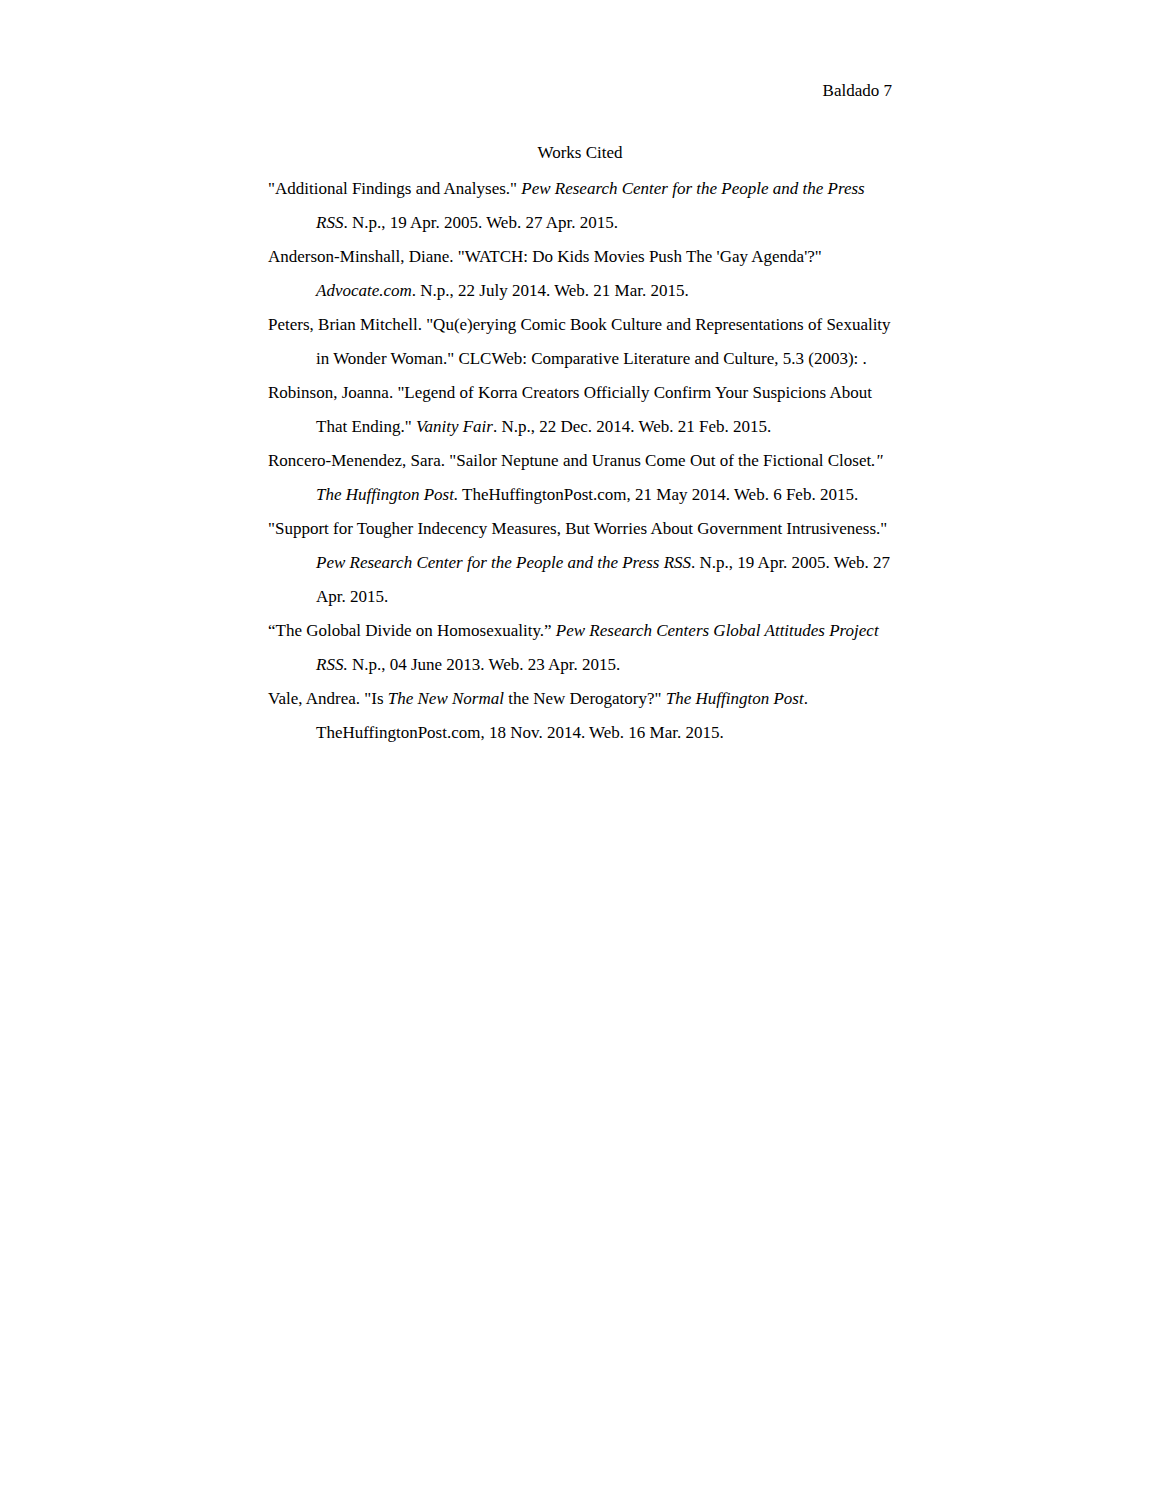Baldado 7
Works Cited
"Additional Findings and Analyses." Pew Research Center for the People and the Press RSS. N.p., 19 Apr. 2005. Web. 27 Apr. 2015.
Anderson-Minshall, Diane. "WATCH: Do Kids Movies Push The 'Gay Agenda'?" Advocate.com. N.p., 22 July 2014. Web. 21 Mar. 2015.
Peters, Brian Mitchell. "Qu(e)erying Comic Book Culture and Representations of Sexuality in Wonder Woman." CLCWeb: Comparative Literature and Culture, 5.3 (2003): .
Robinson, Joanna. "Legend of Korra Creators Officially Confirm Your Suspicions About That Ending." Vanity Fair. N.p., 22 Dec. 2014. Web. 21 Feb. 2015.
Roncero-Menendez, Sara. "Sailor Neptune and Uranus Come Out of the Fictional Closet." The Huffington Post. TheHuffingtonPost.com, 21 May 2014. Web. 6 Feb. 2015.
"Support for Tougher Indecency Measures, But Worries About Government Intrusiveness." Pew Research Center for the People and the Press RSS. N.p., 19 Apr. 2005. Web. 27 Apr. 2015.
“The Golobal Divide on Homosexuality.” Pew Research Centers Global Attitudes Project RSS. N.p., 04 June 2013. Web. 23 Apr. 2015.
Vale, Andrea. "Is The New Normal the New Derogatory?" The Huffington Post. TheHuffingtonPost.com, 18 Nov. 2014. Web. 16 Mar. 2015.